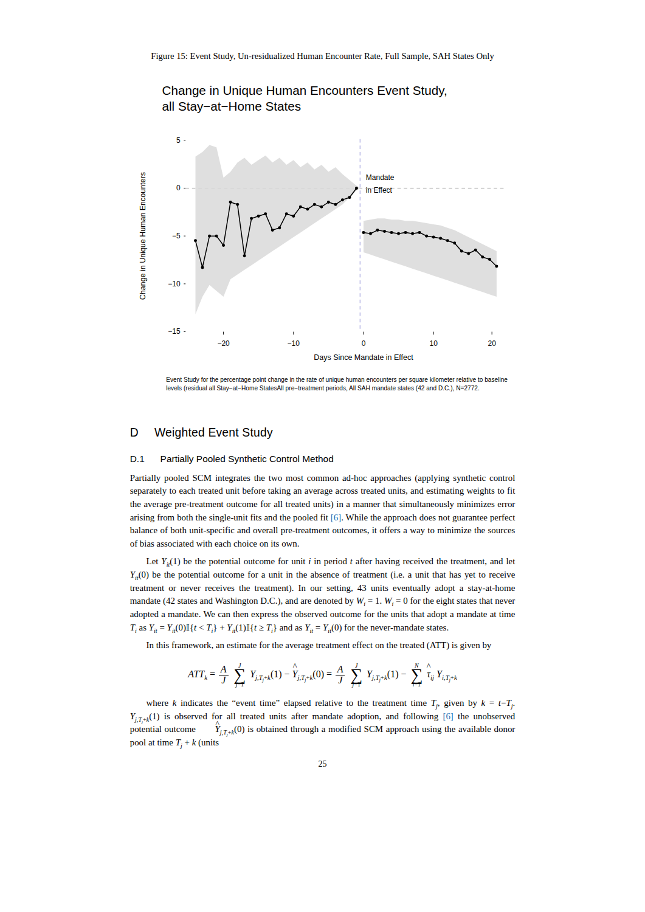Figure 15: Event Study, Un-residualized Human Encounter Rate, Full Sample, SAH States Only
Change in Unique Human Encounters Event Study,
all Stay−at−Home States
5 0 −5 −10 −15 −20 −10 0 10 20 Days Since Mandate in Effect Change in Unique Human Encounters Mandate in Effect
Event Study for the percentage point change in the rate of unique human encounters per square kilometer relative to baseline levels (residual all Stay−at−Home StatesAll pre−treatment periods, All SAH mandate states (42 and D.C.), N=2772.
DWeighted Event Study
D.1 Partially Pooled Synthetic Control Method
Partially pooled SCM integrates the two most common ad-hoc approaches (applying synthetic control separately to each treated unit before taking an average across treated units, and estimating weights to fit the average pre-treatment outcome for all treated units) in a manner that simultaneously minimizes error arising from both the single-unit fits and the pooled fit [6]. While the approach does not guarantee perfect balance of both unit-specific and overall pre-treatment outcomes, it offers a way to minimize the sources of bias associated with each choice on its own.
Let Yit(1) be the potential outcome for unit i in period t after having received the treatment, and let Yit(0) be the potential outcome for a unit in the absence of treatment (i.e. a unit that has yet to receive treatment or never receives the treatment). In our setting, 43 units eventually adopt a stay-at-home mandate (42 states and Washington D.C.), and are denoted by Wi = 1. Wi = 0 for the eight states that never adopted a mandate. We can then express the observed outcome for the units that adopt a mandate at time Ti as Yit = Yit(0)𝕀{t < Ti} + Yit(1)𝕀{t ≥ Ti} and as Yit = Yit(0) for the never-mandate states.
In this framework, an estimate for the average treatment effect on the treated (ATT) is given by
ATTk = AJ J∑j=1 Yj,Tj+k(1) − Yj,Tj+k(0) = AJ J∑j=1 Yj,Tj+k(1) − N∑i=1 τij Yi,Tj+k
where k indicates the “event time” elapsed relative to the treatment time Tj, given by k = t−Tj. Yj,Tj+k(1) is observed for all treated units after mandate adoption, and following [6] the unobserved potential outcome Yj,Tj+k(0) is obtained through a modified SCM approach using the available donor pool at time Tj + k (units
25